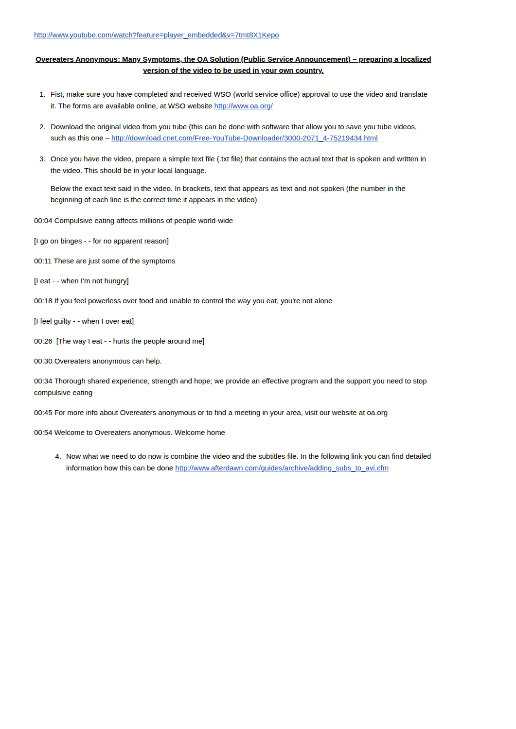http://www.youtube.com/watch?feature=player_embedded&v=7tmt8X1Kepo
Overeaters Anonymous: Many Symptoms, the OA Solution (Public Service Announcement) – preparing a localized version of the video to be used in your own country.
Fist, make sure you have completed and received WSO (world service office) approval to use the video and translate it. The forms are available online, at WSO website http://www.oa.org/
Download the original video from you tube (this can be done with software that allow you to save you tube videos, such as this one – http://download.cnet.com/Free-YouTube-Downloader/3000-2071_4-75219434.html
Once you have the video, prepare a simple text file (.txt file) that contains the actual text that is spoken and written in the video. This should be in your local language.
Below the exact text said in the video. In brackets, text that appears as text and not spoken (the number in the beginning of each line is the correct time it appears in the video)
00:04 Compulsive eating affects millions of people world-wide
[I go on binges - - for no apparent reason]
00:11 These are just some of the symptoms
[I eat - - when I'm not hungry]
00:18 If you feel powerless over food and unable to control the way you eat, you're not alone
[I feel guilty - - when I over eat]
00:26 [The way I eat - - hurts the people around me]
00:30 Overeaters anonymous can help.
00:34 Thorough shared experience, strength and hope; we provide an effective program and the support you need to stop compulsive eating
00:45 For more info about Overeaters anonymous or to find a meeting in your area, visit our website at oa.org
00:54 Welcome to Overeaters anonymous. Welcome home
Now what we need to do now is combine the video and the subtitles file. In the following link you can find detailed information how this can be done http://www.afterdawn.com/guides/archive/adding_subs_to_avi.cfm